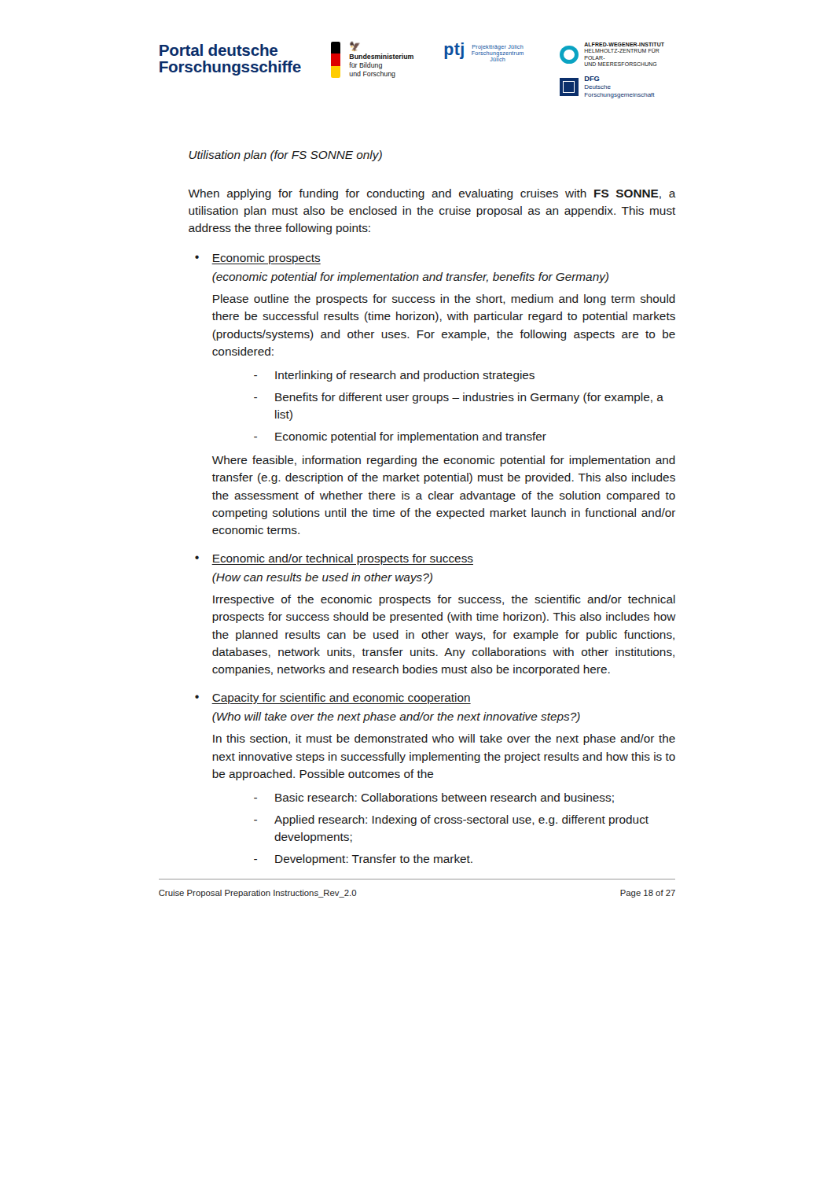Portal deutsche Forschungsschiffe
🦅 Bundesministerium
für Bildung
und Forschung
ptj
Projektträger Jülich
Forschungszentrum Jülich
ALFRED-WEGENER-INSTITUT
HELMHOLTZ-ZENTRUM FÜR POLAR-
UND MEERESFORSCHUNG
DFG
Deutsche
Forschungsgemeinschaft
Utilisation plan (for FS SONNE only)
When applying for funding for conducting and evaluating cruises with FS SONNE, a utilisation plan must also be enclosed in the cruise proposal as an appendix. This must address the three following points:
Economic prospects (economic potential for implementation and transfer, benefits for Germany)
Please outline the prospects for success in the short, medium and long term should there be successful results (time horizon), with particular regard to potential markets (products/systems) and other uses. For example, the following aspects are to be considered:
Interlinking of research and production strategies
Benefits for different user groups – industries in Germany (for example, a list)
Economic potential for implementation and transfer
Where feasible, information regarding the economic potential for implementation and transfer (e.g. description of the market potential) must be provided. This also includes the assessment of whether there is a clear advantage of the solution compared to competing solutions until the time of the expected market launch in functional and/or economic terms.
Economic and/or technical prospects for success (How can results be used in other ways?)
Irrespective of the economic prospects for success, the scientific and/or technical prospects for success should be presented (with time horizon). This also includes how the planned results can be used in other ways, for example for public functions, databases, network units, transfer units. Any collaborations with other institutions, companies, networks and research bodies must also be incorporated here.
Capacity for scientific and economic cooperation (Who will take over the next phase and/or the next innovative steps?)
In this section, it must be demonstrated who will take over the next phase and/or the next innovative steps in successfully implementing the project results and how this is to be approached. Possible outcomes of the
Basic research: Collaborations between research and business;
Applied research: Indexing of cross-sectoral use, e.g. different product developments;
Development: Transfer to the market.
Cruise Proposal Preparation Instructions_Rev_2.0
Page 18 of 27